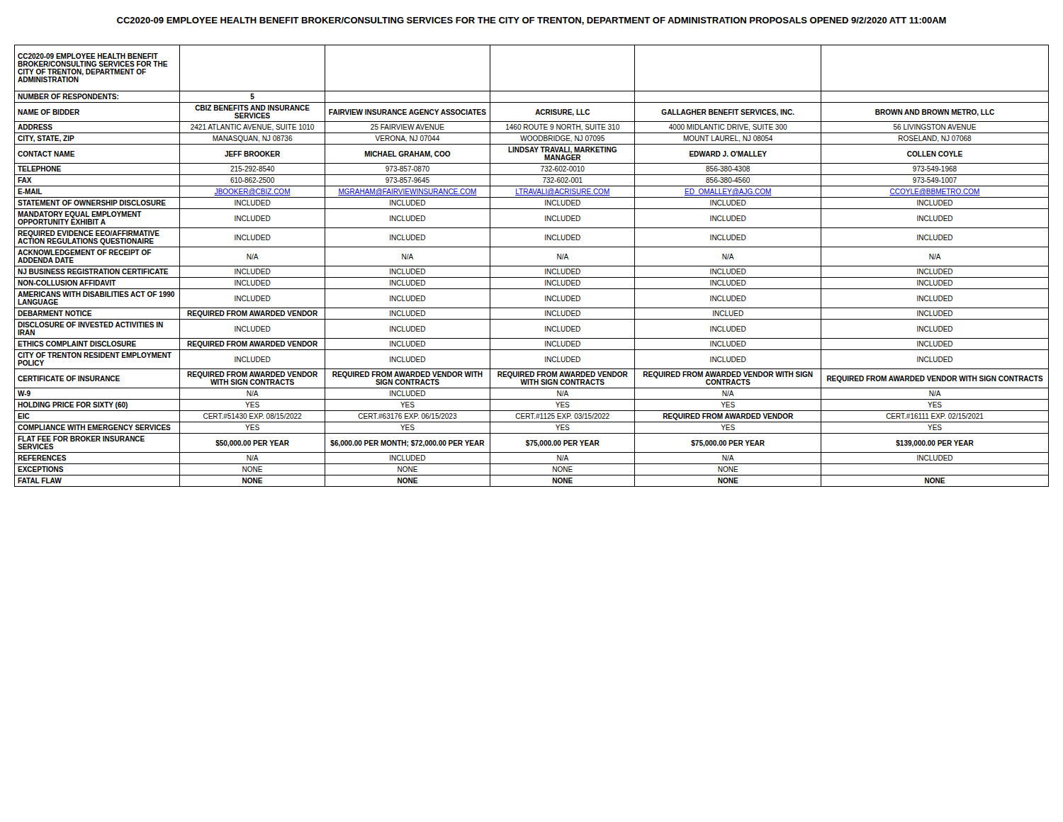CC2020-09 EMPLOYEE HEALTH BENEFIT BROKER/CONSULTING SERVICES FOR THE CITY OF TRENTON, DEPARTMENT OF ADMINISTRATION PROPOSALS OPENED 9/2/2020 ATT 11:00AM
| CC2020-09 EMPLOYEE HEALTH BENEFIT BROKER/CONSULTING SERVICES FOR THE CITY OF TRENTON, DEPARTMENT OF ADMINISTRATION | | | | | |
| NUMBER OF RESPONDENTS: | 5 | | | | |
| NAME OF BIDDER | CBIZ BENEFITS AND INSURANCE SERVICES | FAIRVIEW INSURANCE AGENCY ASSOCIATES | ACRISURE, LLC | GALLAGHER BENEFIT SERVICES, INC. | BROWN AND BROWN METRO, LLC |
| ADDRESS | 2421 ATLANTIC AVENUE, SUITE 1010 | 25 FAIRVIEW AVENUE | 1460 ROUTE 9 NORTH, SUITE 310 | 4000 MIDLANTIC DRIVE, SUITE 300 | 56 LIVINGSTON AVENUE |
| CITY, STATE, ZIP | MANASQUAN, NJ 08736 | VERONA, NJ 07044 | WOODBRIDGE, NJ 07095 | MOUNT LAUREL, NJ 08054 | ROSELAND, NJ 07068 |
| CONTACT NAME | JEFF BROOKER | MICHAEL GRAHAM, COO | LINDSAY TRAVALI, MARKETING MANAGER | EDWARD J. O'MALLEY | COLLEN COYLE |
| TELEPHONE | 215-292-8540 | 973-857-0870 | 732-602-0010 | 856-380-4308 | 973-549-1968 |
| FAX | 610-862-2500 | 973-857-9645 | 732-602-001 | 856-380-4560 | 973-549-1007 |
| E-MAIL | JBOOKER@CBIZ.COM | MGRAHAM@FAIRVIEWINSURANCE.COM | LTRAVALI@ACRISURE.COM | ED_OMALLEY@AJG.COM | CCOYLE@BBMETRO.COM |
| STATEMENT OF OWNERSHIP DISCLOSURE | INCLUDED | INCLUDED | INCLUDED | INCLUDED | INCLUDED |
| MANDATORY EQUAL EMPLOYMENT OPPORTUNITY EXHIBIT A | INCLUDED | INCLUDED | INCLUDED | INCLUDED | INCLUDED |
| REQUIRED EVIDENCE EEO/AFFIRMATIVE ACTION REGULATIONS QUESTIONAIRE | INCLUDED | INCLUDED | INCLUDED | INCLUDED | INCLUDED |
| ACKNOWLEDGEMENT OF RECEIPT OF ADDENDA DATE | N/A | N/A | N/A | N/A | N/A |
| NJ BUSINESS REGISTRATION CERTIFICATE | INCLUDED | INCLUDED | INCLUDED | INCLUDED | INCLUDED |
| NON-COLLUSION AFFIDAVIT | INCLUDED | INCLUDED | INCLUDED | INCLUDED | INCLUDED |
| AMERICANS WITH DISABILITIES ACT OF 1990 LANGUAGE | INCLUDED | INCLUDED | INCLUDED | INCLUDED | INCLUDED |
| DEBARMENT NOTICE | REQUIRED FROM AWARDED VENDOR | INCLUDED | INCLUDED | INCLUED | INCLUDED |
| DISCLOSURE OF INVESTED ACTIVITIES IN IRAN | INCLUDED | INCLUDED | INCLUDED | INCLUDED | INCLUDED |
| ETHICS COMPLAINT DISCLOSURE | REQUIRED FROM AWARDED VENDOR | INCLUDED | INCLUDED | INCLUDED | INCLUDED |
| CITY OF TRENTON RESIDENT EMPLOYMENT POLICY | INCLUDED | INCLUDED | INCLUDED | INCLUDED | INCLUDED |
| CERTIFICATE OF INSURANCE | REQUIRED FROM AWARDED VENDOR WITH SIGN CONTRACTS | REQUIRED FROM AWARDED VENDOR WITH SIGN CONTRACTS | REQUIRED FROM AWARDED VENDOR WITH SIGN CONTRACTS | REQUIRED FROM AWARDED VENDOR WITH SIGN CONTRACTS | REQUIRED FROM AWARDED VENDOR WITH SIGN CONTRACTS |
| W-9 | N/A | INCLUDED | N/A | N/A | N/A |
| HOLDING PRICE FOR SIXTY (60) | YES | YES | YES | YES | YES |
| EIC | CERT.#51430 EXP. 08/15/2022 | CERT.#63176 EXP. 06/15/2023 | CERT.#1125 EXP. 03/15/2022 | REQUIRED FROM AWARDED VENDOR | CERT.#16111 EXP. 02/15/2021 |
| COMPLIANCE WITH EMERGENCY SERVICES | YES | YES | YES | YES | YES |
| FLAT FEE FOR BROKER INSURANCE SERVICES | $50,000.00 PER YEAR | $6,000.00 PER MONTH; $72,000.00 PER YEAR | $75,000.00 PER YEAR | $75,000.00 PER YEAR | $139,000.00 PER YEAR |
| REFERENCES | N/A | INCLUDED | N/A | N/A | INCLUDED |
| EXCEPTIONS | NONE | NONE | NONE | NONE | |
| FATAL FLAW | NONE | NONE | NONE | NONE | NONE |